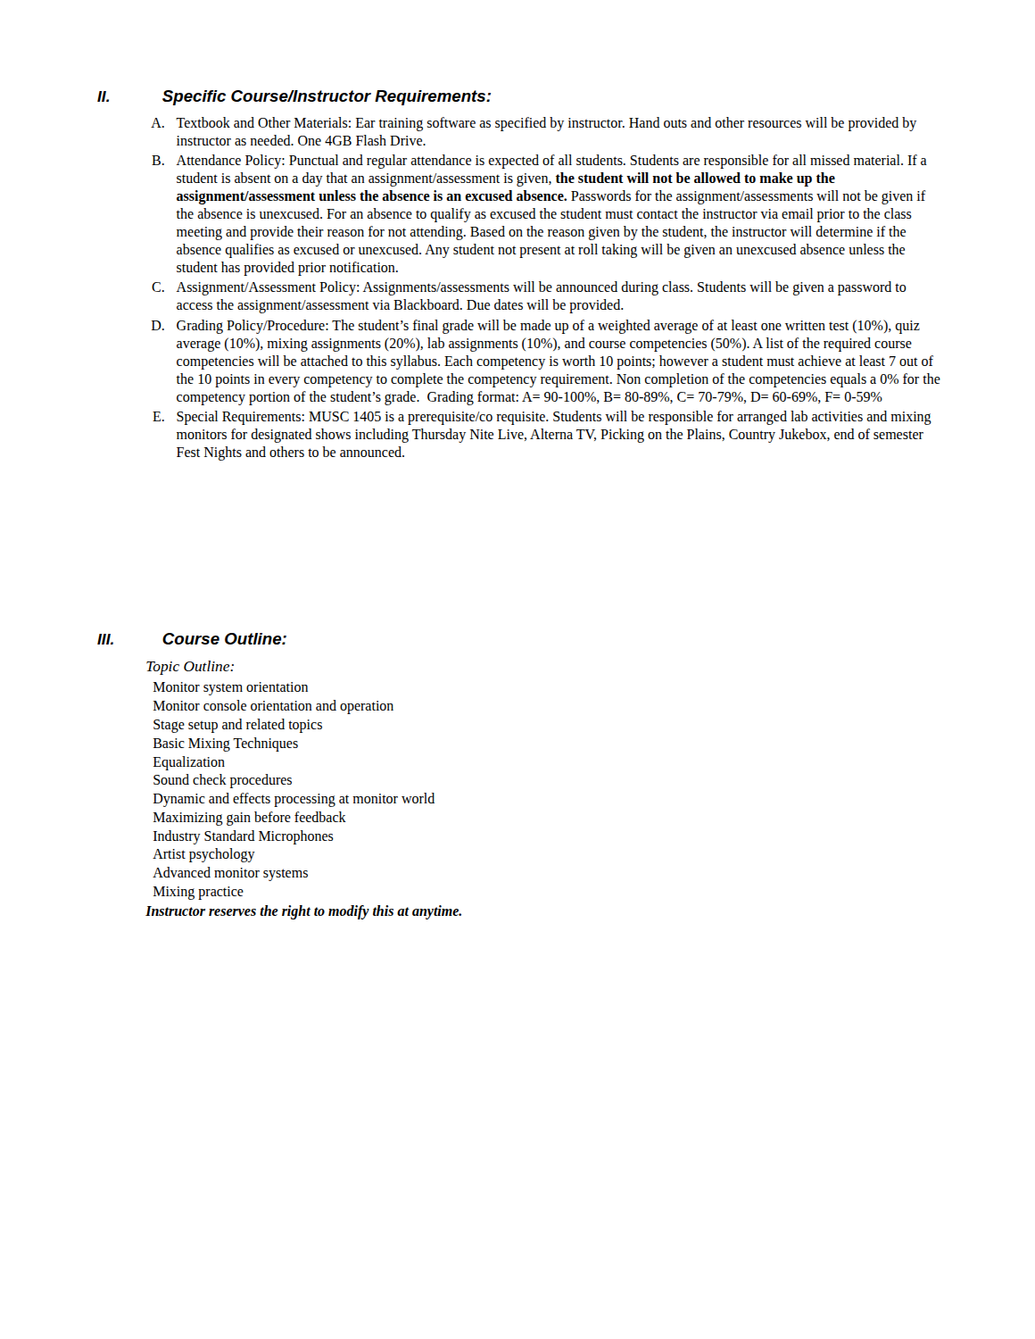II. Specific Course/Instructor Requirements:
Textbook and Other Materials: Ear training software as specified by instructor. Hand outs and other resources will be provided by instructor as needed. One 4GB Flash Drive.
Attendance Policy: Punctual and regular attendance is expected of all students. Students are responsible for all missed material. If a student is absent on a day that an assignment/assessment is given, the student will not be allowed to make up the assignment/assessment unless the absence is an excused absence. Passwords for the assignment/assessments will not be given if the absence is unexcused. For an absence to qualify as excused the student must contact the instructor via email prior to the class meeting and provide their reason for not attending. Based on the reason given by the student, the instructor will determine if the absence qualifies as excused or unexcused. Any student not present at roll taking will be given an unexcused absence unless the student has provided prior notification.
Assignment/Assessment Policy: Assignments/assessments will be announced during class. Students will be given a password to access the assignment/assessment via Blackboard. Due dates will be provided.
Grading Policy/Procedure: The student’s final grade will be made up of a weighted average of at least one written test (10%), quiz average (10%), mixing assignments (20%), lab assignments (10%), and course competencies (50%). A list of the required course competencies will be attached to this syllabus. Each competency is worth 10 points; however a student must achieve at least 7 out of the 10 points in every competency to complete the competency requirement. Non completion of the competencies equals a 0% for the competency portion of the student’s grade. Grading format: A= 90-100%, B= 80-89%, C= 70-79%, D= 60-69%, F= 0-59%
Special Requirements: MUSC 1405 is a prerequisite/co requisite. Students will be responsible for arranged lab activities and mixing monitors for designated shows including Thursday Nite Live, Alterna TV, Picking on the Plains, Country Jukebox, end of semester Fest Nights and others to be announced.
III. Course Outline:
Topic Outline:
Monitor system orientation
Monitor console orientation and operation
Stage setup and related topics
Basic Mixing Techniques
Equalization
Sound check procedures
Dynamic and effects processing at monitor world
Maximizing gain before feedback
Industry Standard Microphones
Artist psychology
Advanced monitor systems
Mixing practice
Instructor reserves the right to modify this at anytime.